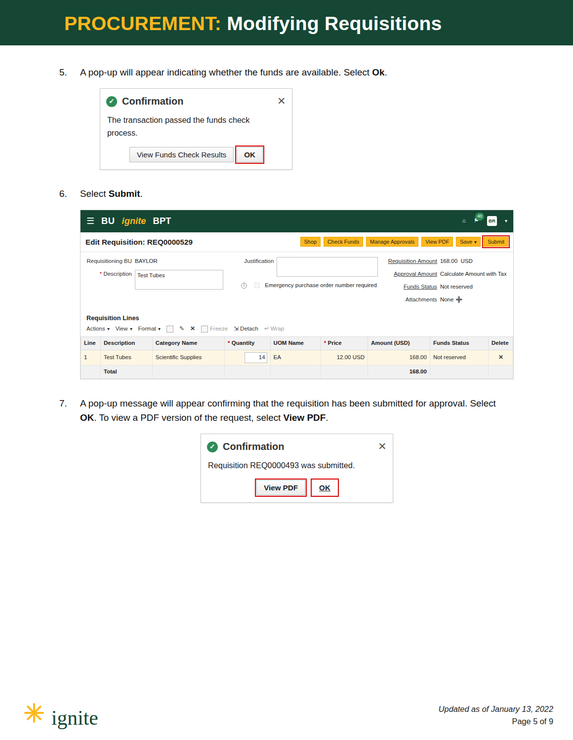PROCUREMENT: Modifying Requisitions
5. A pop-up will appear indicating whether the funds are available. Select Ok.
✓ Confirmation
✕
The transaction passed the funds check process.
View Funds Check Results OK
6. Select Submit.
☰ BU ignite BPT ⌂ ⚑40 BR ▾
Edit Requisition: REQ0000529
Shop Check Funds Manage Approvals View PDF Save ▾ Submit
Requisitioning BU
BAYLOR
* Description
Test Tubes
Justification
i Emergency purchase order number required
Requisition Amount
168.00 USD
Approval Amount
Calculate Amount with Tax
Funds Status
Not reserved
Attachments
None ➕
Requisition Lines
Actions ▾ View ▾ Format ▾ ✎ ✕ Freeze ⇲ Detach ↵ Wrap
| Line | Description | Category Name | * Quantity | UOM Name | * Price | Amount (USD) | Funds Status | Delete |
| --- | --- | --- | --- | --- | --- | --- | --- | --- |
| 1 | Test Tubes | Scientific Supplies | 14 | EA | 12.00 USD | 168.00 | Not reserved | ✕ |
| | Total | | | | | 168.00 | | |
7. A pop-up message will appear confirming that the requisition has been submitted for approval. Select OK. To view a PDF version of the request, select View PDF.
✓ Confirmation
✕
Requisition REQ0000493 was submitted.
View PDF OK
ignite
Updated as of January 13, 2022
Page 5 of 9